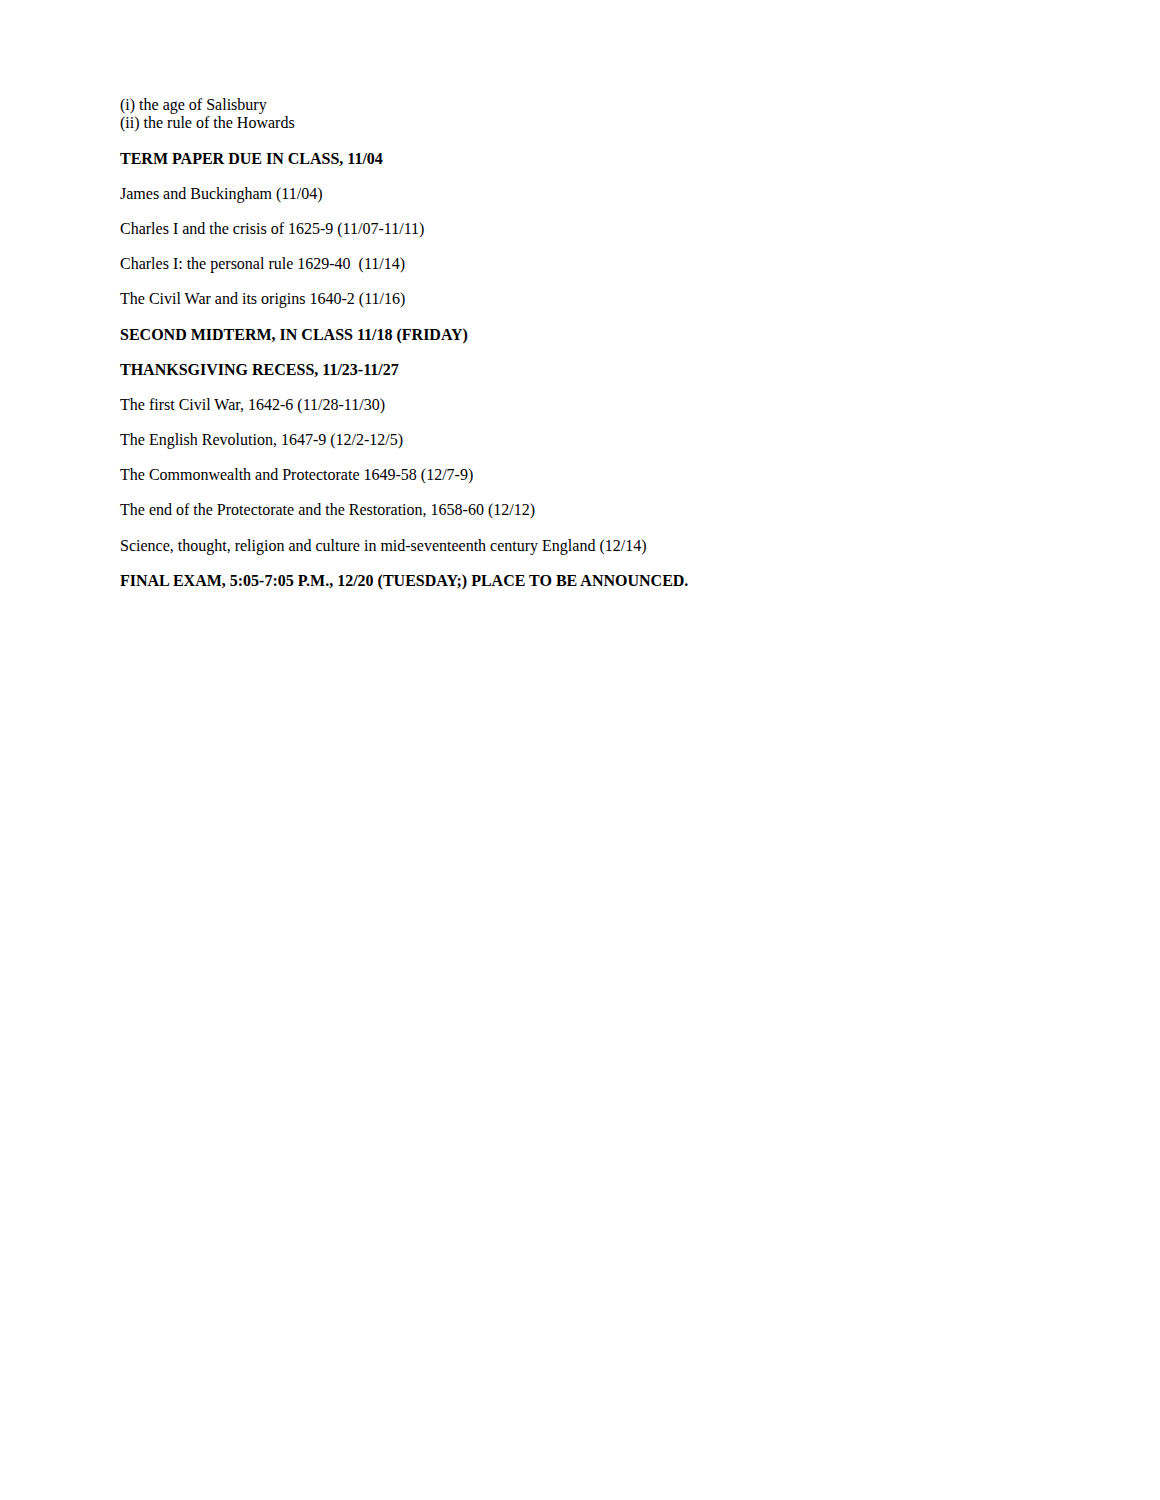(i) the age of Salisbury
(ii) the rule of the Howards
TERM PAPER DUE IN CLASS, 11/04
James and Buckingham (11/04)
Charles I and the crisis of 1625-9 (11/07-11/11)
Charles I: the personal rule 1629-40 (11/14)
The Civil War and its origins 1640-2 (11/16)
SECOND MIDTERM, IN CLASS 11/18 (FRIDAY)
THANKSGIVING RECESS, 11/23-11/27
The first Civil War, 1642-6 (11/28-11/30)
The English Revolution, 1647-9 (12/2-12/5)
The Commonwealth and Protectorate 1649-58 (12/7-9)
The end of the Protectorate and the Restoration, 1658-60 (12/12)
Science, thought, religion and culture in mid-seventeenth century England (12/14)
FINAL EXAM, 5:05-7:05 P.M., 12/20 (TUESDAY;) PLACE TO BE ANNOUNCED.